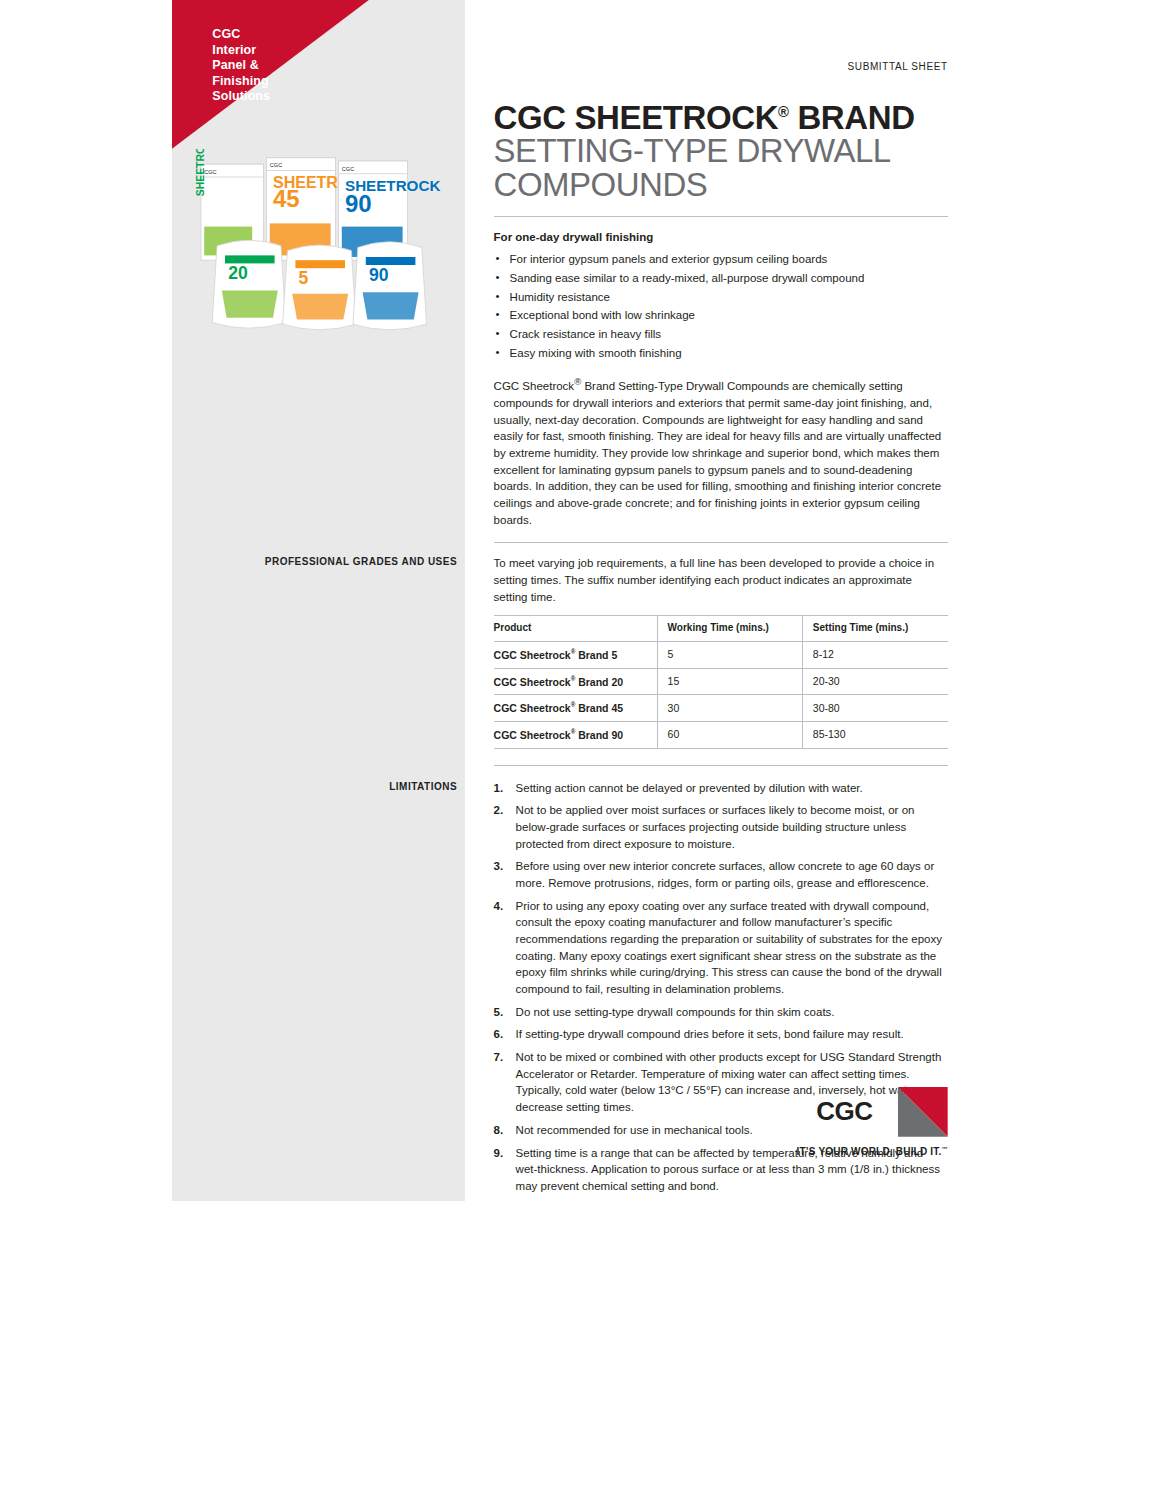CGC
Interior
Panel &
Finishing
Solutions
SUBMITTAL SHEET
CGC SHEETROCK 20 CGC SHEETROCK 45 CGC SHEETROCK 90 20 5 90
CGC SHEETROCK® BRANDSETTING-TYPE DRYWALL COMPOUNDS
For one-day drywall finishing
For interior gypsum panels and exterior gypsum ceiling boards
Sanding ease similar to a ready-mixed, all-purpose drywall compound
Humidity resistance
Exceptional bond with low shrinkage
Crack resistance in heavy fills
Easy mixing with smooth finishing
CGC Sheetrock® Brand Setting-Type Drywall Compounds are chemically setting compounds for drywall interiors and exteriors that permit same-day joint finishing, and, usually, next-day decoration. Compounds are lightweight for easy handling and sand easily for fast, smooth finishing. They are ideal for heavy fills and are virtually unaffected by extreme humidity. They provide low shrinkage and superior bond, which makes them excellent for laminating gypsum panels to gypsum panels and to sound-deadening boards. In addition, they can be used for filling, smoothing and finishing interior concrete ceilings and above-grade concrete; and for finishing joints in exterior gypsum ceiling boards.
PROFESSIONAL GRADES AND USES
To meet varying job requirements, a full line has been developed to provide a choice in setting times. The suffix number identifying each product indicates an approximate setting time.
| Product | Working Time (mins.) | Setting Time (mins.) |
| --- | --- | --- |
| CGC Sheetrock ® Brand 5 | 5 | 8-12 |
| CGC Sheetrock ® Brand 20 | 15 | 20-30 |
| CGC Sheetrock ® Brand 45 | 30 | 30-80 |
| CGC Sheetrock ® Brand 90 | 60 | 85-130 |
LIMITATIONS
Setting action cannot be delayed or prevented by dilution with water.
Not to be applied over moist surfaces or surfaces likely to become moist, or on below-grade surfaces or surfaces projecting outside building structure unless protected from direct exposure to moisture.
Before using over new interior concrete surfaces, allow concrete to age 60 days or more. Remove protrusions, ridges, form or parting oils, grease and efflorescence.
Prior to using any epoxy coating over any surface treated with drywall compound, consult the epoxy coating manufacturer and follow manufacturer’s specific recommendations regarding the preparation or suitability of substrates for the epoxy coating. Many epoxy coatings exert significant shear stress on the substrate as the epoxy film shrinks while curing/drying. This stress can cause the bond of the drywall compound to fail, resulting in delamination problems.
Do not use setting-type drywall compounds for thin skim coats.
If setting-type drywall compound dries before it sets, bond failure may result.
Not to be mixed or combined with other products except for USG Standard Strength Accelerator or Retarder. Temperature of mixing water can affect setting times. Typically, cold water (below 13°C / 55°F) can increase and, inversely, hot water can decrease setting times.
Not recommended for use in mechanical tools.
Setting time is a range that can be affected by temperature, relative humidly and wet-thickness. Application to porous surface or at less than 3 mm (1/8 in.) thickness may prevent chemical setting and bond.
CGC
IT’S YOUR WORLD. BUILD IT.™